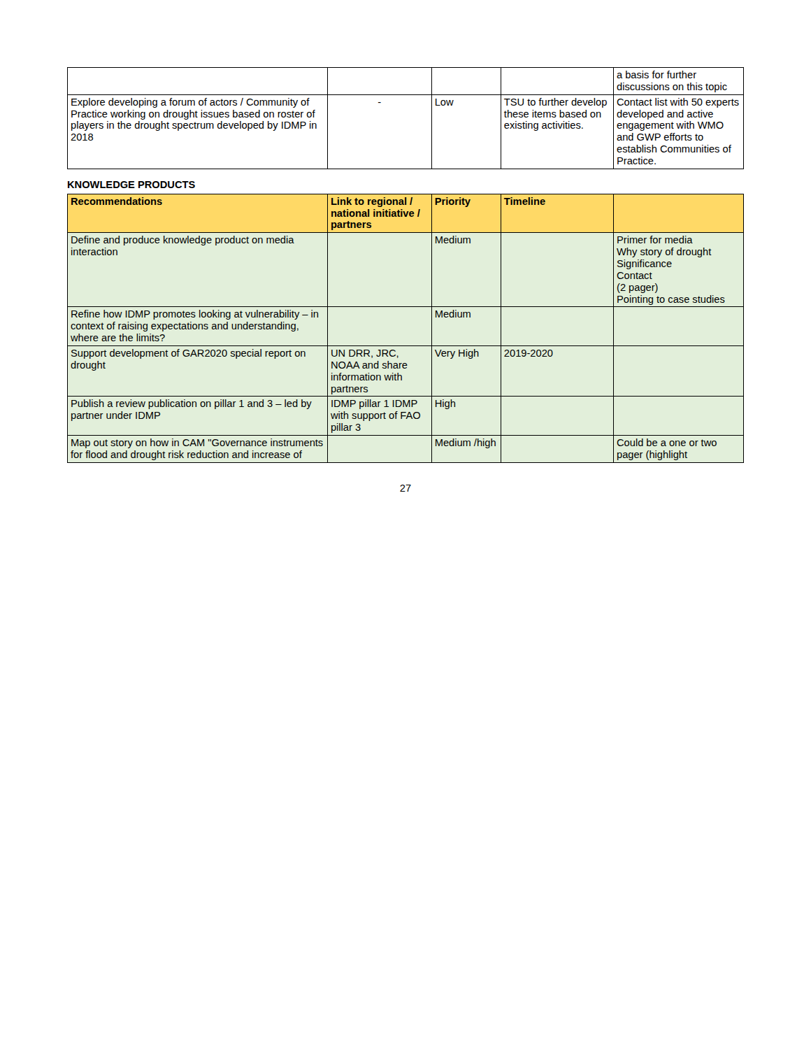| | | | | a basis for further discussions on this topic |
| Explore developing a forum of actors / Community of Practice working on drought issues based on roster of players in the drought spectrum developed by IDMP in 2018 | - | Low | TSU to further develop these items based on existing activities. | Contact list with 50 experts developed and active engagement with WMO and GWP efforts to establish Communities of Practice. |
KNOWLEDGE PRODUCTS
| Recommendations | Link to regional / national initiative / partners | Priority | Timeline | |
| Define and produce knowledge product on media interaction | | Medium | | Primer for media Why story of drought Significance Contact (2 pager) Pointing to case studies |
| Refine how IDMP promotes looking at vulnerability – in context of raising expectations and understanding, where are the limits? | | Medium | | |
| Support development of GAR2020 special report on drought | UN DRR, JRC, NOAA and share information with partners | Very High | 2019-2020 | |
| Publish a review publication on pillar 1 and 3 – led by partner under IDMP | IDMP pillar 1 IDMP with support of FAO pillar 3 | High | | |
| Map out story on how in CAM "Governance instruments for flood and drought risk reduction and increase of | | Medium /high | | Could be a one or two pager (highlight |
27